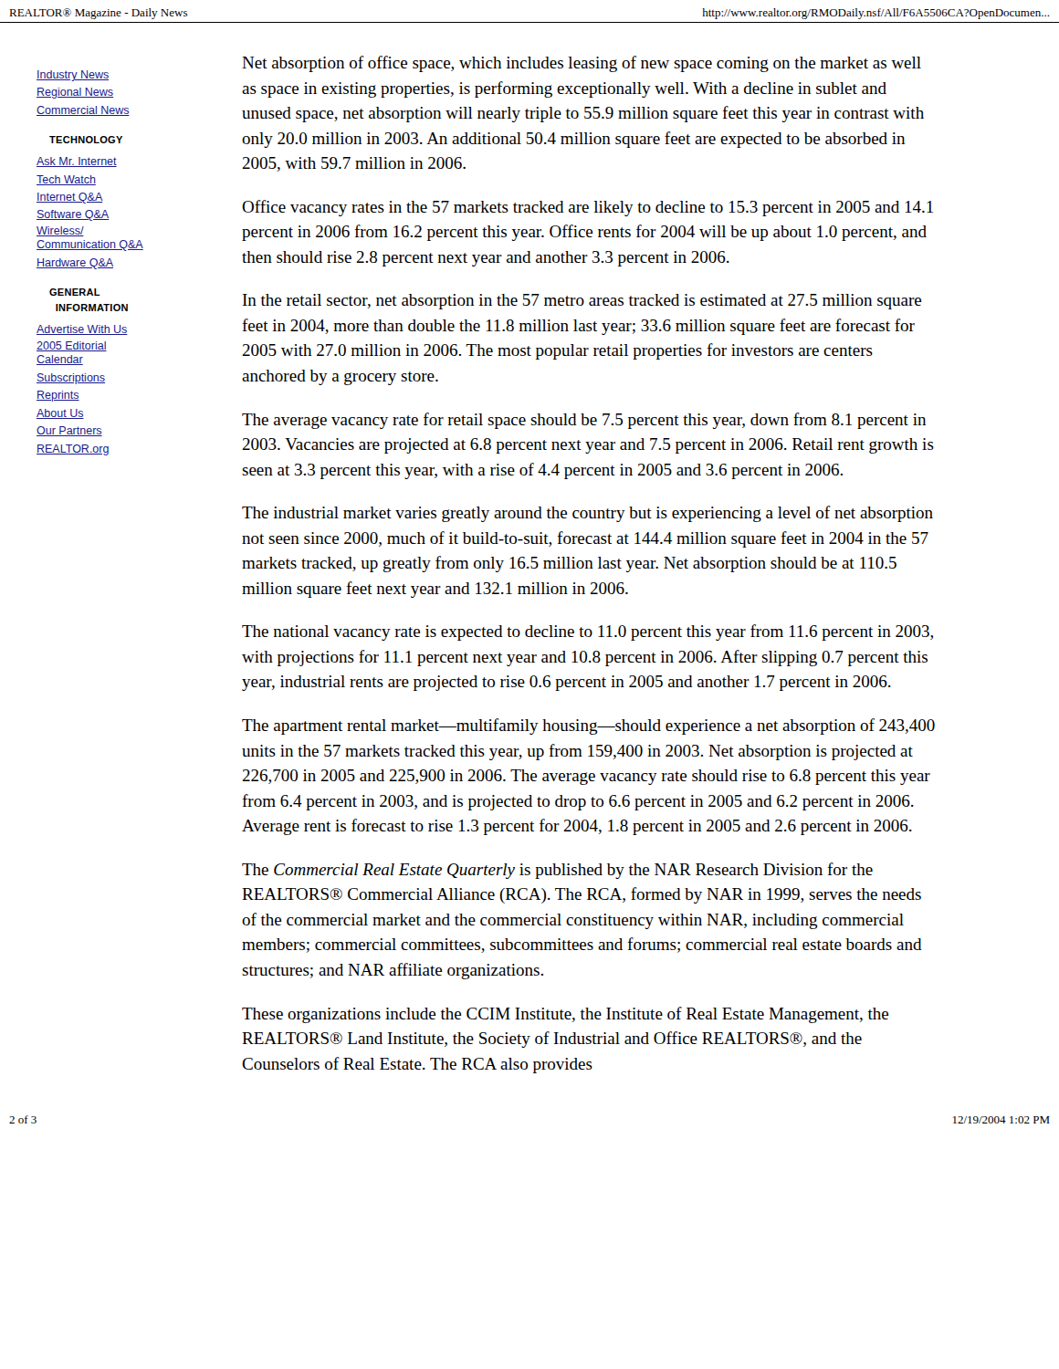REALTOR® Magazine - Daily News
http://www.realtor.org/RMODaily.nsf/All/F6A5506CA?OpenDocumen...
Industry News Regional News Commercial News
TECHNOLOGY
Ask Mr. Internet Tech Watch Internet Q&A Software Q&A Wireless/
Communication Q&A Hardware Q&A
GENERAL
INFORMATION
Advertise With Us 2005 Editorial
Calendar Subscriptions Reprints About Us Our Partners REALTOR.org
Net absorption of office space, which includes leasing of new space coming on the market as well as space in existing properties, is performing exceptionally well. With a decline in sublet and unused space, net absorption will nearly triple to 55.9 million square feet this year in contrast with only 20.0 million in 2003. An additional 50.4 million square feet are expected to be absorbed in 2005, with 59.7 million in 2006.
Office vacancy rates in the 57 markets tracked are likely to decline to 15.3 percent in 2005 and 14.1 percent in 2006 from 16.2 percent this year. Office rents for 2004 will be up about 1.0 percent, and then should rise 2.8 percent next year and another 3.3 percent in 2006.
In the retail sector, net absorption in the 57 metro areas tracked is estimated at 27.5 million square feet in 2004, more than double the 11.8 million last year; 33.6 million square feet are forecast for 2005 with 27.0 million in 2006. The most popular retail properties for investors are centers anchored by a grocery store.
The average vacancy rate for retail space should be 7.5 percent this year, down from 8.1 percent in 2003. Vacancies are projected at 6.8 percent next year and 7.5 percent in 2006. Retail rent growth is seen at 3.3 percent this year, with a rise of 4.4 percent in 2005 and 3.6 percent in 2006.
The industrial market varies greatly around the country but is experiencing a level of net absorption not seen since 2000, much of it build-to-suit, forecast at 144.4 million square feet in 2004 in the 57 markets tracked, up greatly from only 16.5 million last year. Net absorption should be at 110.5 million square feet next year and 132.1 million in 2006.
The national vacancy rate is expected to decline to 11.0 percent this year from 11.6 percent in 2003, with projections for 11.1 percent next year and 10.8 percent in 2006. After slipping 0.7 percent this year, industrial rents are projected to rise 0.6 percent in 2005 and another 1.7 percent in 2006.
The apartment rental market—multifamily housing—should experience a net absorption of 243,400 units in the 57 markets tracked this year, up from 159,400 in 2003. Net absorption is projected at 226,700 in 2005 and 225,900 in 2006. The average vacancy rate should rise to 6.8 percent this year from 6.4 percent in 2003, and is projected to drop to 6.6 percent in 2005 and 6.2 percent in 2006. Average rent is forecast to rise 1.3 percent for 2004, 1.8 percent in 2005 and 2.6 percent in 2006.
The Commercial Real Estate Quarterly is published by the NAR Research Division for the REALTORS® Commercial Alliance (RCA). The RCA, formed by NAR in 1999, serves the needs of the commercial market and the commercial constituency within NAR, including commercial members; commercial committees, subcommittees and forums; commercial real estate boards and structures; and NAR affiliate organizations.
These organizations include the CCIM Institute, the Institute of Real Estate Management, the REALTORS® Land Institute, the Society of Industrial and Office REALTORS®, and the Counselors of Real Estate. The RCA also provides
2 of 3
12/19/2004 1:02 PM